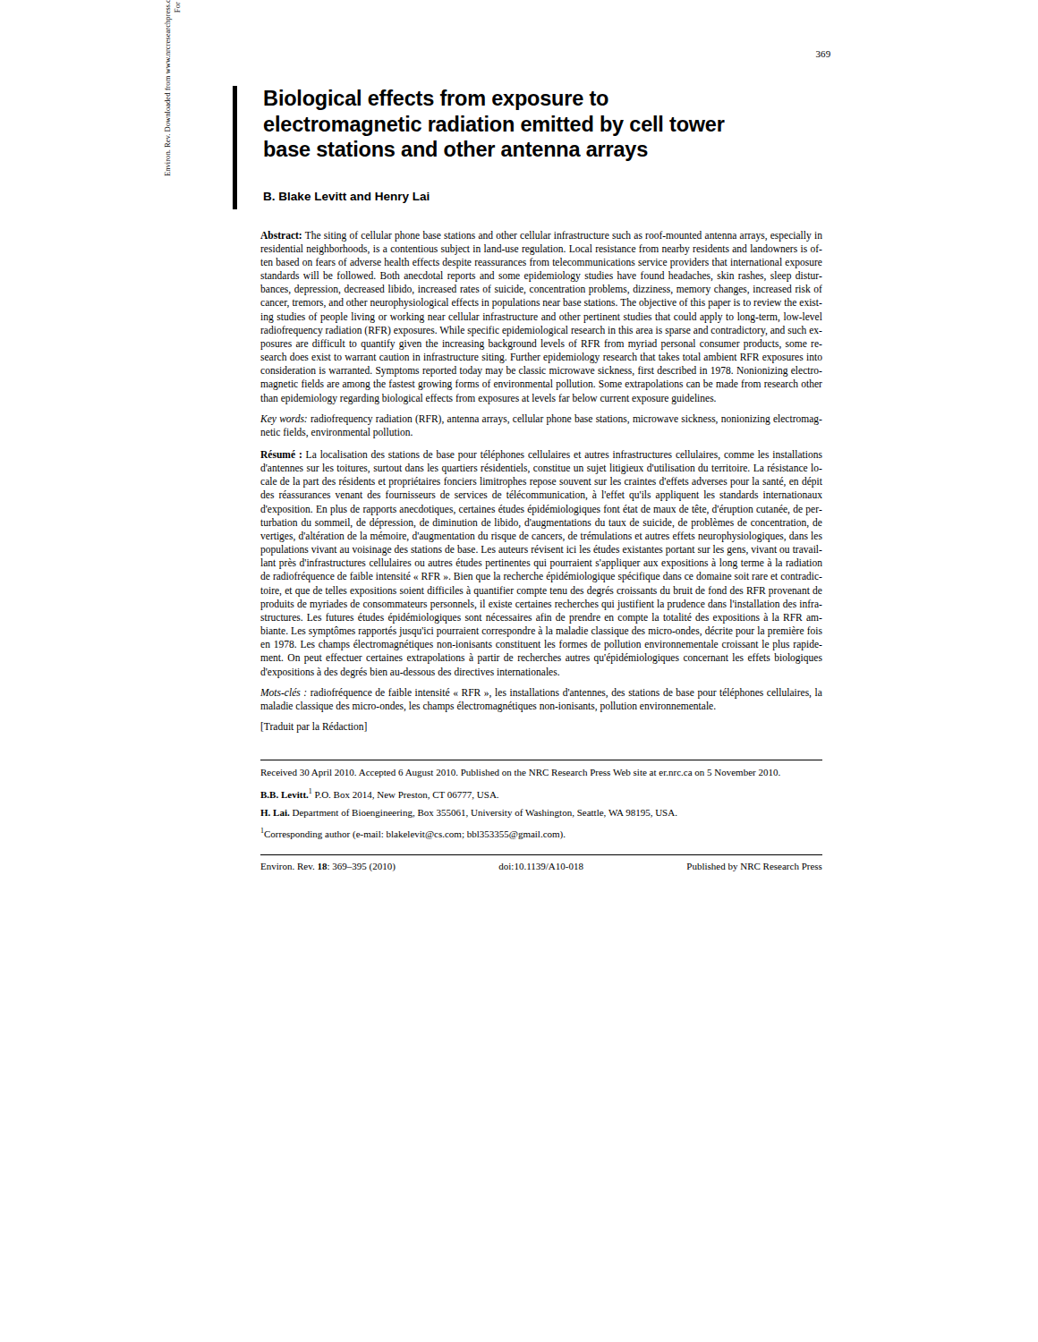Environ. Rev. Downloaded from www.nrcresearchpress.com by 208.73.249.70 on 02/07/19 For personal use only.
369
Biological effects from exposure to
electromagnetic radiation emitted by cell tower
base stations and other antenna arrays
B. Blake Levitt and Henry Lai
Abstract: The siting of cellular phone base stations and other cellular infrastructure such as roof-mounted antenna arrays, especially in residential neighborhoods, is a contentious subject in land-use regulation. Local resistance from nearby residents and landowners is often based on fears of adverse health effects despite reassurances from telecommunications service providers that international exposure standards will be followed. Both anecdotal reports and some epidemiology studies have found headaches, skin rashes, sleep disturbances, depression, decreased libido, increased rates of suicide, concentration problems, dizziness, memory changes, increased risk of cancer, tremors, and other neurophysiological effects in populations near base stations. The objective of this paper is to review the existing studies of people living or working near cellular infrastructure and other pertinent studies that could apply to long-term, low-level radiofrequency radiation (RFR) exposures. While specific epidemiological research in this area is sparse and contradictory, and such exposures are difficult to quantify given the increasing background levels of RFR from myriad personal consumer products, some research does exist to warrant caution in infrastructure siting. Further epidemiology research that takes total ambient RFR exposures into consideration is warranted. Symptoms reported today may be classic microwave sickness, first described in 1978. Nonionizing electromagnetic fields are among the fastest growing forms of environmental pollution. Some extrapolations can be made from research other than epidemiology regarding biological effects from exposures at levels far below current exposure guidelines.
Key words: radiofrequency radiation (RFR), antenna arrays, cellular phone base stations, microwave sickness, nonionizing electromagnetic fields, environmental pollution.
Résumé : La localisation des stations de base pour téléphones cellulaires et autres infrastructures cellulaires, comme les installations d'antennes sur les toitures, surtout dans les quartiers résidentiels, constitue un sujet litigieux d'utilisation du territoire. La résistance locale de la part des résidents et propriétaires fonciers limitrophes repose souvent sur les craintes d'effets adverses pour la santé, en dépit des réassurances venant des fournisseurs de services de télécommunication, à l'effet qu'ils appliquent les standards internationaux d'exposition. En plus de rapports anecdotiques, certaines études épidémiologiques font état de maux de tête, d'éruption cutanée, de perturbation du sommeil, de dépression, de diminution de libido, d'augmentations du taux de suicide, de problèmes de concentration, de vertiges, d'altération de la mémoire, d'augmentation du risque de cancers, de trémulations et autres effets neurophysiologiques, dans les populations vivant au voisinage des stations de base. Les auteurs révisent ici les études existantes portant sur les gens, vivant ou travaillant près d'infrastructures cellulaires ou autres études pertinentes qui pourraient s'appliquer aux expositions à long terme à la radiation de radiofréquence de faible intensité « RFR ». Bien que la recherche épidémiologique spécifique dans ce domaine soit rare et contradictoire, et que de telles expositions soient difficiles à quantifier compte tenu des degrés croissants du bruit de fond des RFR provenant de produits de myriades de consommateurs personnels, il existe certaines recherches qui justifient la prudence dans l'installation des infrastructures. Les futures études épidémiologiques sont nécessaires afin de prendre en compte la totalité des expositions à la RFR ambiante. Les symptômes rapportés jusqu'ici pourraient correspondre à la maladie classique des micro-ondes, décrite pour la première fois en 1978. Les champs électromagnétiques non-ionisants constituent les formes de pollution environnementale croissant le plus rapidement. On peut effectuer certaines extrapolations à partir de recherches autres qu'épidémiologiques concernant les effets biologiques d'expositions à des degrés bien au-dessous des directives internationales.
Mots-clés : radiofréquence de faible intensité « RFR », les installations d'antennes, des stations de base pour téléphones cellulaires, la maladie classique des micro-ondes, les champs électromagnétiques non-ionisants, pollution environnementale.
[Traduit par la Rédaction]
Received 30 April 2010. Accepted 6 August 2010. Published on the NRC Research Press Web site at er.nrc.ca on 5 November 2010.
B.B. Levitt.1 P.O. Box 2014, New Preston, CT 06777, USA.
H. Lai. Department of Bioengineering, Box 355061, University of Washington, Seattle, WA 98195, USA.
1Corresponding author (e-mail: blakelevit@cs.com; bbl353355@gmail.com).
Environ. Rev. 18: 369–395 (2010) doi:10.1139/A10-018 Published by NRC Research Press